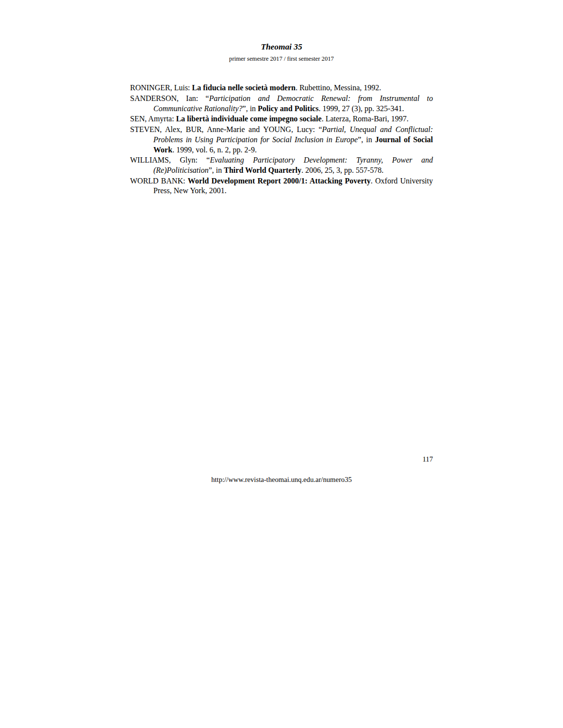Theomai 35
primer semestre 2017 / first semester 2017
RONINGER, Luis: La fiducia nelle società modern. Rubettino, Messina, 1992.
SANDERSON, Ian: “Participation and Democratic Renewal: from Instrumental to Communicative Rationality?”, in Policy and Politics. 1999, 27 (3), pp. 325-341.
SEN, Amyrta: La libertà individuale come impegno sociale. Laterza, Roma-Bari, 1997.
STEVEN, Alex, BUR, Anne-Marie and YOUNG, Lucy: “Partial, Unequal and Conflictual: Problems in Using Participation for Social Inclusion in Europe”, in Journal of Social Work. 1999, vol. 6, n. 2, pp. 2-9.
WILLIAMS, Glyn: “Evaluating Participatory Development: Tyranny, Power and (Re)Politicisation”, in Third World Quarterly. 2006, 25, 3, pp. 557-578.
WORLD BANK: World Development Report 2000/1: Attacking Poverty. Oxford University Press, New York, 2001.
117
http://www.revista-theomai.unq.edu.ar/numero35